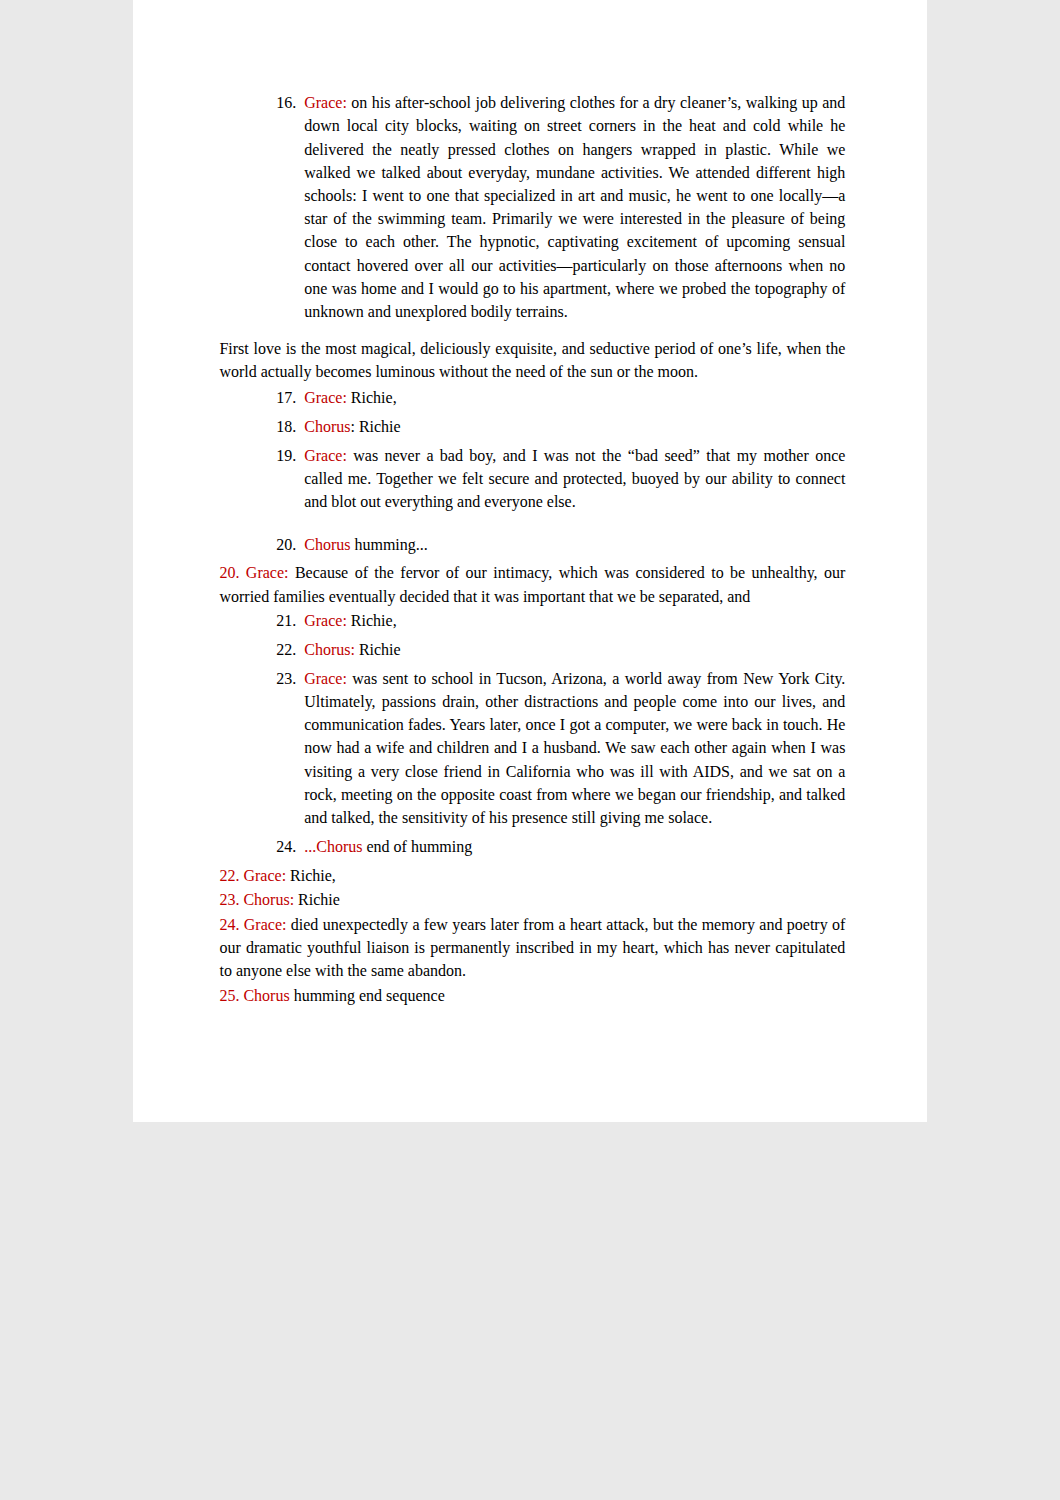16. Grace: on his after-school job delivering clothes for a dry cleaner’s, walking up and down local city blocks, waiting on street corners in the heat and cold while he delivered the neatly pressed clothes on hangers wrapped in plastic. While we walked we talked about everyday, mundane activities. We attended different high schools: I went to one that specialized in art and music, he went to one locally—a star of the swimming team. Primarily we were interested in the pleasure of being close to each other. The hypnotic, captivating excitement of upcoming sensual contact hovered over all our activities—particularly on those afternoons when no one was home and I would go to his apartment, where we probed the topography of unknown and unexplored bodily terrains.
First love is the most magical, deliciously exquisite, and seductive period of one’s life, when the world actually becomes luminous without the need of the sun or the moon.
17. Grace: Richie,
18. Chorus: Richie
19. Grace: was never a bad boy, and I was not the “bad seed” that my mother once called me. Together we felt secure and protected, buoyed by our ability to connect and blot out everything and everyone else.
20. Chorus humming...
20. Grace: Because of the fervor of our intimacy, which was considered to be unhealthy, our worried families eventually decided that it was important that we be separated, and
21. Grace: Richie,
22. Chorus: Richie
23. Grace: was sent to school in Tucson, Arizona, a world away from New York City. Ultimately, passions drain, other distractions and people come into our lives, and communication fades. Years later, once I got a computer, we were back in touch. He now had a wife and children and I a husband. We saw each other again when I was visiting a very close friend in California who was ill with AIDS, and we sat on a rock, meeting on the opposite coast from where we began our friendship, and talked and talked, the sensitivity of his presence still giving me solace.
24....Chorus end of humming
22. Grace: Richie,
23. Chorus: Richie
24. Grace: died unexpectedly a few years later from a heart attack, but the memory and poetry of our dramatic youthful liaison is permanently inscribed in my heart, which has never capitulated to anyone else with the same abandon.
25. Chorus humming end sequence